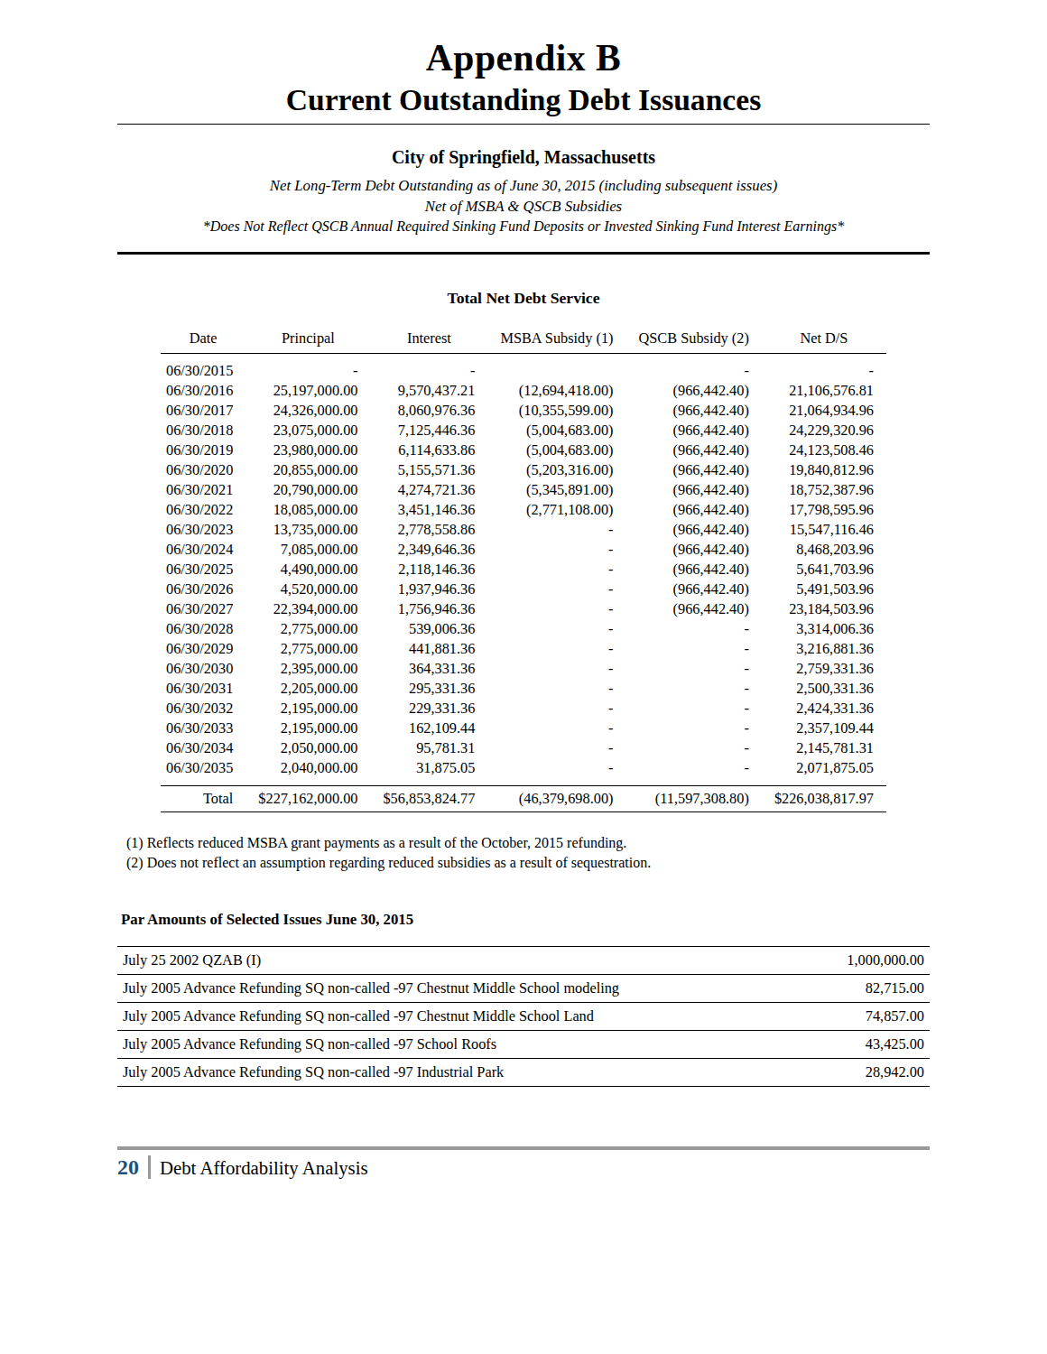Appendix B
Current Outstanding Debt Issuances
City of Springfield, Massachusetts
Net Long-Term Debt Outstanding as of June 30, 2015 (including subsequent issues)
Net of MSBA & QSCB Subsidies
*Does Not Reflect QSCB Annual Required Sinking Fund Deposits or Invested Sinking Fund Interest Earnings*
Total Net Debt Service
| Date | Principal | Interest | MSBA Subsidy (1) | QSCB Subsidy (2) | Net D/S |
| --- | --- | --- | --- | --- | --- |
| 06/30/2015 | - | - | | - | - |
| 06/30/2016 | 25,197,000.00 | 9,570,437.21 | (12,694,418.00) | (966,442.40) | 21,106,576.81 |
| 06/30/2017 | 24,326,000.00 | 8,060,976.36 | (10,355,599.00) | (966,442.40) | 21,064,934.96 |
| 06/30/2018 | 23,075,000.00 | 7,125,446.36 | (5,004,683.00) | (966,442.40) | 24,229,320.96 |
| 06/30/2019 | 23,980,000.00 | 6,114,633.86 | (5,004,683.00) | (966,442.40) | 24,123,508.46 |
| 06/30/2020 | 20,855,000.00 | 5,155,571.36 | (5,203,316.00) | (966,442.40) | 19,840,812.96 |
| 06/30/2021 | 20,790,000.00 | 4,274,721.36 | (5,345,891.00) | (966,442.40) | 18,752,387.96 |
| 06/30/2022 | 18,085,000.00 | 3,451,146.36 | (2,771,108.00) | (966,442.40) | 17,798,595.96 |
| 06/30/2023 | 13,735,000.00 | 2,778,558.86 | - | (966,442.40) | 15,547,116.46 |
| 06/30/2024 | 7,085,000.00 | 2,349,646.36 | - | (966,442.40) | 8,468,203.96 |
| 06/30/2025 | 4,490,000.00 | 2,118,146.36 | - | (966,442.40) | 5,641,703.96 |
| 06/30/2026 | 4,520,000.00 | 1,937,946.36 | - | (966,442.40) | 5,491,503.96 |
| 06/30/2027 | 22,394,000.00 | 1,756,946.36 | - | (966,442.40) | 23,184,503.96 |
| 06/30/2028 | 2,775,000.00 | 539,006.36 | - | - | 3,314,006.36 |
| 06/30/2029 | 2,775,000.00 | 441,881.36 | - | - | 3,216,881.36 |
| 06/30/2030 | 2,395,000.00 | 364,331.36 | - | - | 2,759,331.36 |
| 06/30/2031 | 2,205,000.00 | 295,331.36 | - | - | 2,500,331.36 |
| 06/30/2032 | 2,195,000.00 | 229,331.36 | - | - | 2,424,331.36 |
| 06/30/2033 | 2,195,000.00 | 162,109.44 | - | - | 2,357,109.44 |
| 06/30/2034 | 2,050,000.00 | 95,781.31 | - | - | 2,145,781.31 |
| 06/30/2035 | 2,040,000.00 | 31,875.05 | - | - | 2,071,875.05 |
| Total | $227,162,000.00 | $56,853,824.77 | (46,379,698.00) | (11,597,308.80) | $226,038,817.97 |
(1) Reflects reduced MSBA grant payments as a result of the October, 2015 refunding.
(2) Does not reflect an assumption regarding reduced subsidies as a result of sequestration.
Par Amounts of Selected Issues June 30, 2015
| July 25 2002 QZAB (I) | 1,000,000.00 |
| July 2005 Advance Refunding SQ non-called -97 Chestnut Middle School modeling | 82,715.00 |
| July 2005 Advance Refunding SQ non-called -97 Chestnut Middle School Land | 74,857.00 |
| July 2005 Advance Refunding SQ non-called -97 School Roofs | 43,425.00 |
| July 2005 Advance Refunding SQ non-called -97 Industrial Park | 28,942.00 |
20 Debt Affordability Analysis